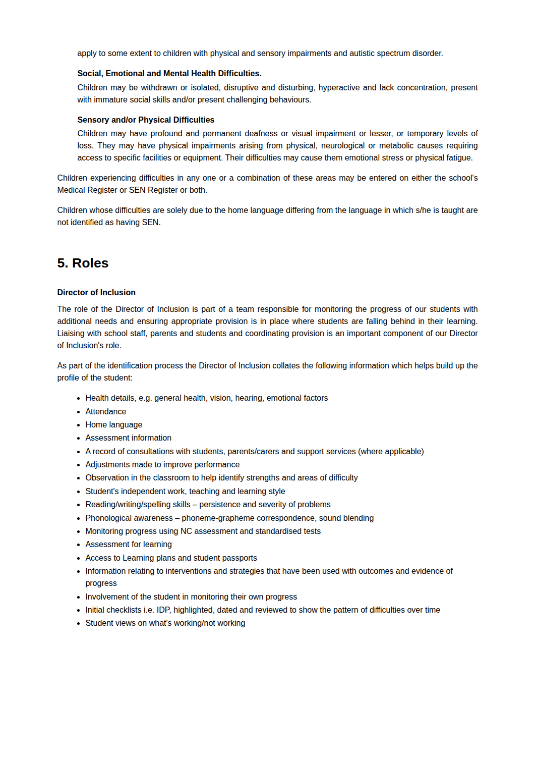apply to some extent to children with physical and sensory impairments and autistic spectrum disorder.
Social, Emotional and Mental Health Difficulties.
Children may be withdrawn or isolated, disruptive and disturbing, hyperactive and lack concentration, present with immature social skills and/or present challenging behaviours.
Sensory and/or Physical Difficulties
Children may have profound and permanent deafness or visual impairment or lesser, or temporary levels of loss. They may have physical impairments arising from physical, neurological or metabolic causes requiring access to specific facilities or equipment. Their difficulties may cause them emotional stress or physical fatigue.
Children experiencing difficulties in any one or a combination of these areas may be entered on either the school's Medical Register or SEN Register or both.
Children whose difficulties are solely due to the home language differing from the language in which s/he is taught are not identified as having SEN.
5. Roles
Director of Inclusion
The role of the Director of Inclusion is part of a team responsible for monitoring the progress of our students with additional needs and ensuring appropriate provision is in place where students are falling behind in their learning. Liaising with school staff, parents and students and coordinating provision is an important component of our Director of Inclusion's role.
As part of the identification process the Director of Inclusion collates the following information which helps build up the profile of the student:
Health details, e.g. general health, vision, hearing, emotional factors
Attendance
Home language
Assessment information
A record of consultations with students, parents/carers and support services (where applicable)
Adjustments made to improve performance
Observation in the classroom to help identify strengths and areas of difficulty
Student's independent work, teaching and learning style
Reading/writing/spelling skills – persistence and severity of problems
Phonological awareness – phoneme-grapheme correspondence, sound blending
Monitoring progress using NC assessment and standardised tests
Assessment for learning
Access to Learning plans and student passports
Information relating to interventions and strategies that have been used with outcomes and evidence of progress
Involvement of the student in monitoring their own progress
Initial checklists i.e. IDP, highlighted, dated and reviewed to show the pattern of difficulties over time
Student views on what's working/not working